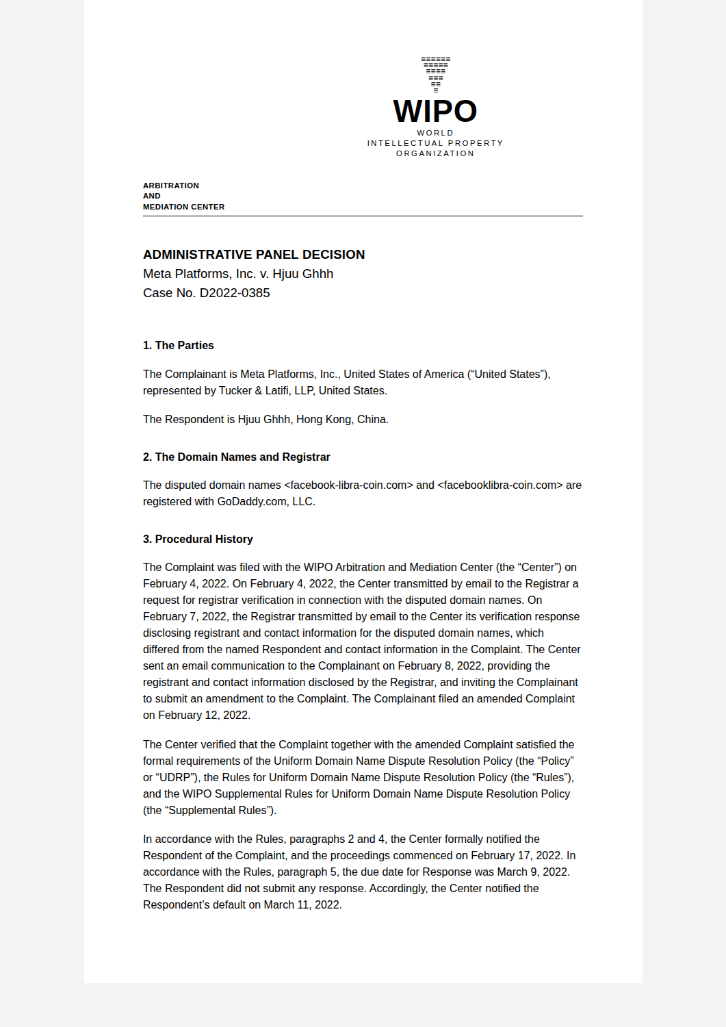Arbitration
and
Mediation Center
≡≡≡≡≡≡ ≡≡≡≡≡ ≡≡≡≡ ≡≡≡ ≡≡ ≡
WIPO
World
Intellectual Property
Organization
ADMINISTRATIVE PANEL DECISION
Meta Platforms, Inc. v. Hjuu Ghhh
Case No. D2022-0385
1. The Parties
The Complainant is Meta Platforms, Inc., United States of America (“United States”), represented by Tucker & Latifi, LLP, United States.
The Respondent is Hjuu Ghhh, Hong Kong, China.
2. The Domain Names and Registrar
The disputed domain names <facebook-libra-coin.com> and <facebooklibra-coin.com> are registered with GoDaddy.com, LLC.
3. Procedural History
The Complaint was filed with the WIPO Arbitration and Mediation Center (the “Center”) on February 4, 2022. On February 4, 2022, the Center transmitted by email to the Registrar a request for registrar verification in connection with the disputed domain names. On February 7, 2022, the Registrar transmitted by email to the Center its verification response disclosing registrant and contact information for the disputed domain names, which differed from the named Respondent and contact information in the Complaint. The Center sent an email communication to the Complainant on February 8, 2022, providing the registrant and contact information disclosed by the Registrar, and inviting the Complainant to submit an amendment to the Complaint. The Complainant filed an amended Complaint on February 12, 2022.
The Center verified that the Complaint together with the amended Complaint satisfied the formal requirements of the Uniform Domain Name Dispute Resolution Policy (the “Policy” or “UDRP”), the Rules for Uniform Domain Name Dispute Resolution Policy (the “Rules”), and the WIPO Supplemental Rules for Uniform Domain Name Dispute Resolution Policy (the “Supplemental Rules”).
In accordance with the Rules, paragraphs 2 and 4, the Center formally notified the Respondent of the Complaint, and the proceedings commenced on February 17, 2022. In accordance with the Rules, paragraph 5, the due date for Response was March 9, 2022. The Respondent did not submit any response. Accordingly, the Center notified the Respondent’s default on March 11, 2022.